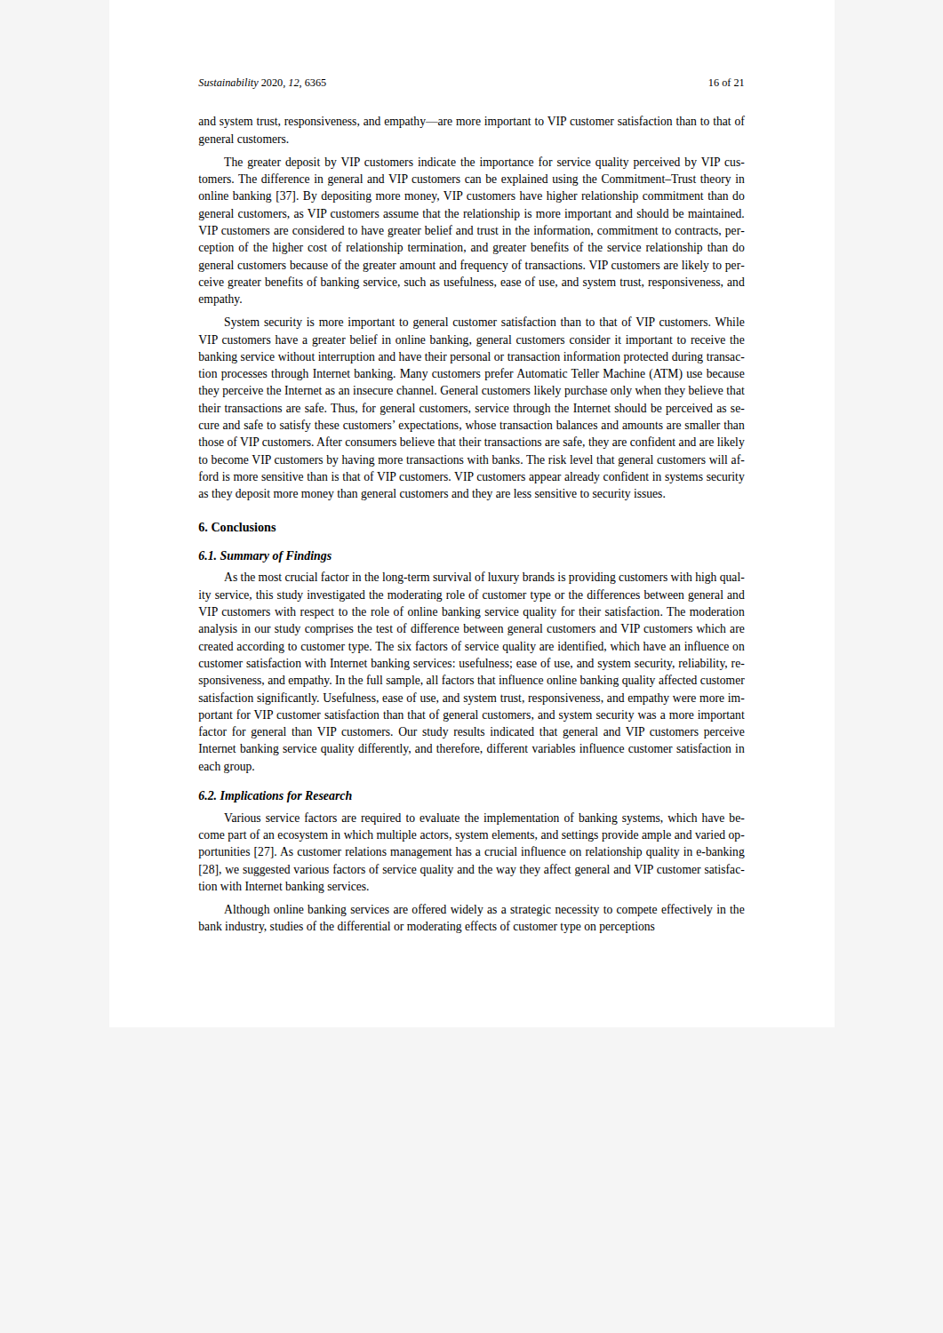Sustainability 2020, 12, 6365
16 of 21
and system trust, responsiveness, and empathy—are more important to VIP customer satisfaction than to that of general customers.
The greater deposit by VIP customers indicate the importance for service quality perceived by VIP customers. The difference in general and VIP customers can be explained using the Commitment–Trust theory in online banking [37]. By depositing more money, VIP customers have higher relationship commitment than do general customers, as VIP customers assume that the relationship is more important and should be maintained. VIP customers are considered to have greater belief and trust in the information, commitment to contracts, perception of the higher cost of relationship termination, and greater benefits of the service relationship than do general customers because of the greater amount and frequency of transactions. VIP customers are likely to perceive greater benefits of banking service, such as usefulness, ease of use, and system trust, responsiveness, and empathy.
System security is more important to general customer satisfaction than to that of VIP customers. While VIP customers have a greater belief in online banking, general customers consider it important to receive the banking service without interruption and have their personal or transaction information protected during transaction processes through Internet banking. Many customers prefer Automatic Teller Machine (ATM) use because they perceive the Internet as an insecure channel. General customers likely purchase only when they believe that their transactions are safe. Thus, for general customers, service through the Internet should be perceived as secure and safe to satisfy these customers’ expectations, whose transaction balances and amounts are smaller than those of VIP customers. After consumers believe that their transactions are safe, they are confident and are likely to become VIP customers by having more transactions with banks. The risk level that general customers will afford is more sensitive than is that of VIP customers. VIP customers appear already confident in systems security as they deposit more money than general customers and they are less sensitive to security issues.
6. Conclusions
6.1. Summary of Findings
As the most crucial factor in the long-term survival of luxury brands is providing customers with high quality service, this study investigated the moderating role of customer type or the differences between general and VIP customers with respect to the role of online banking service quality for their satisfaction. The moderation analysis in our study comprises the test of difference between general customers and VIP customers which are created according to customer type. The six factors of service quality are identified, which have an influence on customer satisfaction with Internet banking services: usefulness; ease of use, and system security, reliability, responsiveness, and empathy. In the full sample, all factors that influence online banking quality affected customer satisfaction significantly. Usefulness, ease of use, and system trust, responsiveness, and empathy were more important for VIP customer satisfaction than that of general customers, and system security was a more important factor for general than VIP customers. Our study results indicated that general and VIP customers perceive Internet banking service quality differently, and therefore, different variables influence customer satisfaction in each group.
6.2. Implications for Research
Various service factors are required to evaluate the implementation of banking systems, which have become part of an ecosystem in which multiple actors, system elements, and settings provide ample and varied opportunities [27]. As customer relations management has a crucial influence on relationship quality in e-banking [28], we suggested various factors of service quality and the way they affect general and VIP customer satisfaction with Internet banking services.
Although online banking services are offered widely as a strategic necessity to compete effectively in the bank industry, studies of the differential or moderating effects of customer type on perceptions